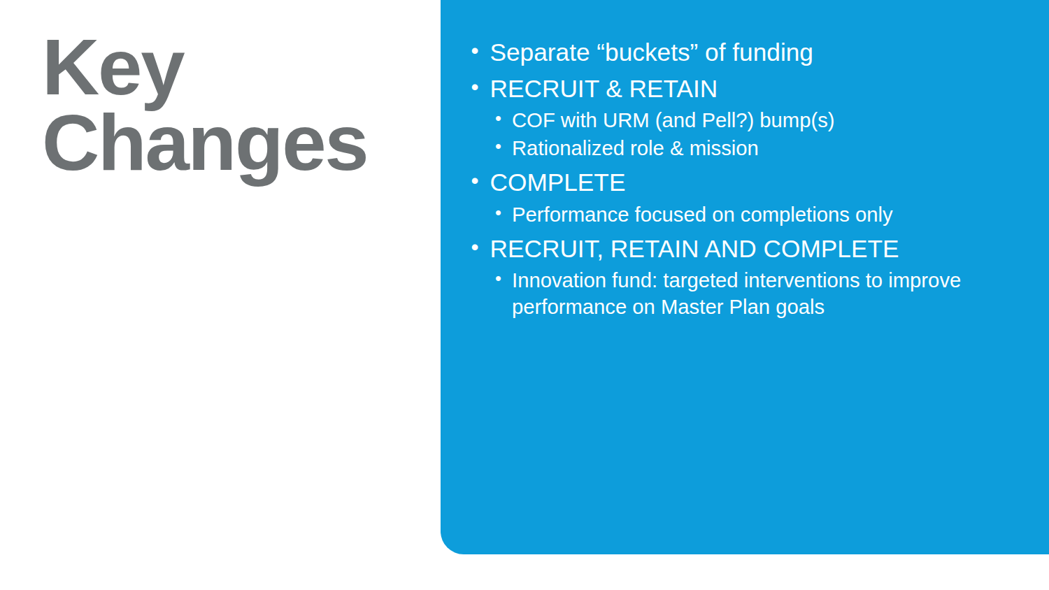Key
Changes
Separate “buckets” of funding
RECRUIT & RETAIN
COF with URM (and Pell?) bump(s)
Rationalized role & mission
COMPLETE
Performance focused on completions only
RECRUIT, RETAIN AND COMPLETE
Innovation fund: targeted interventions to improve performance on Master Plan goals